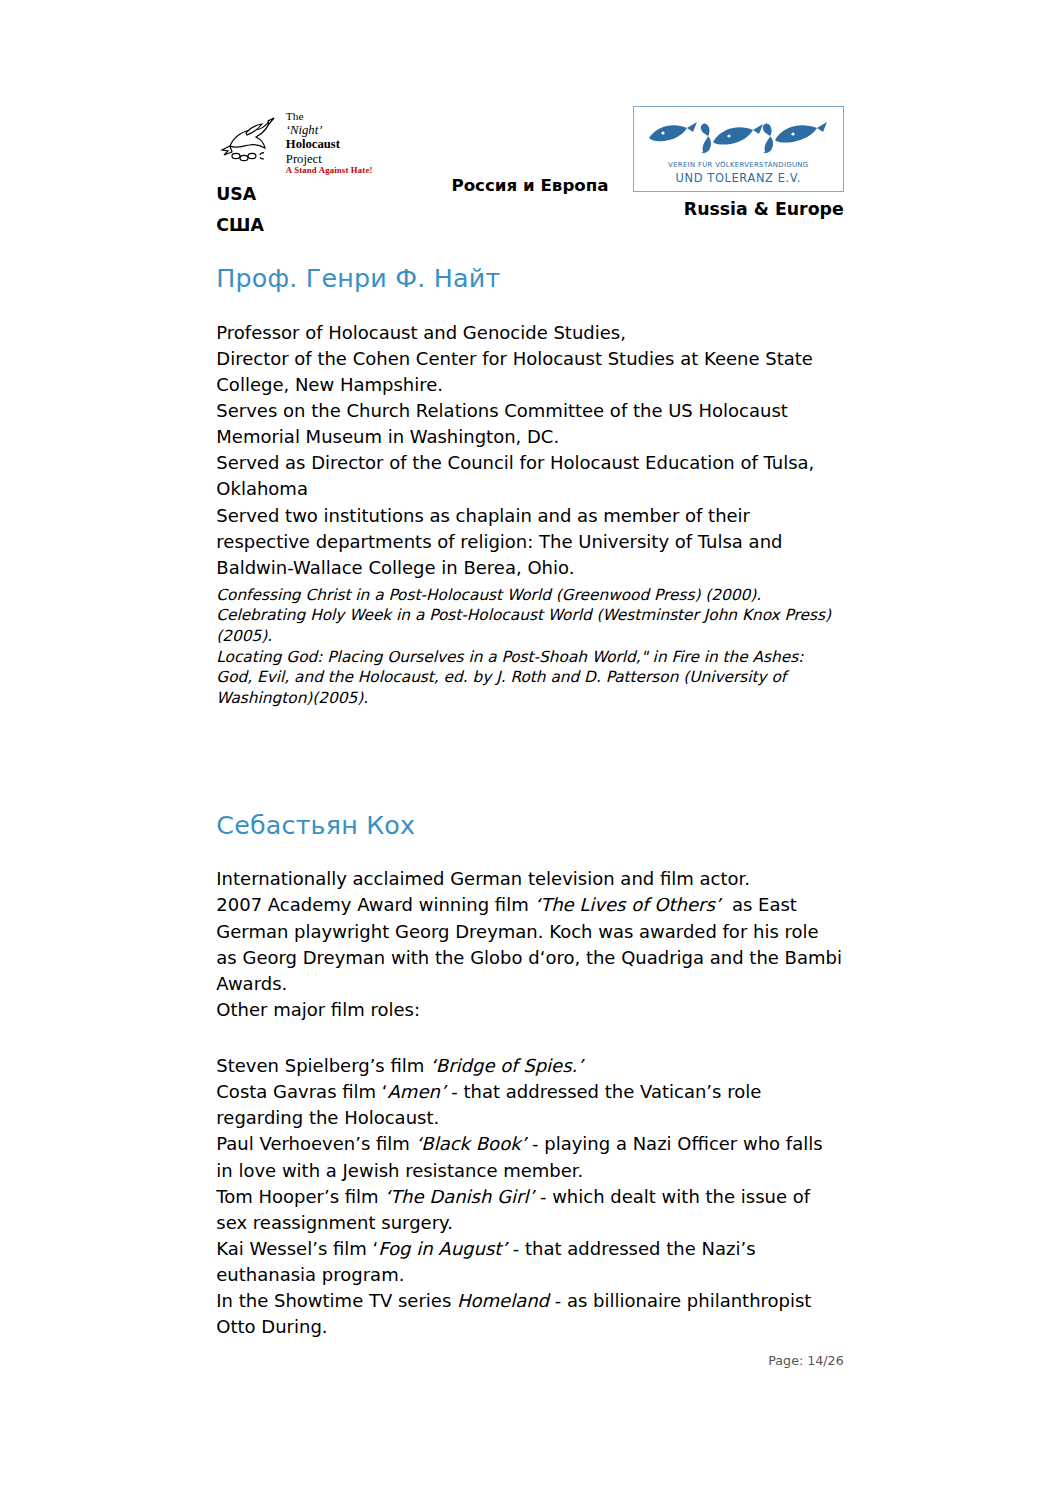The
‘Night’
Holocaust
Project
A Stand Against Hate!
USA
США
VEREIN FÜR VÖLKERVERSTÄNDIGUNG
UND TOLERANZ E.V.
Russia & Europe
Россия и Европа
Проф. Генри Ф. Найт
Professor of Holocaust and Genocide Studies,
Director of the Cohen Center for Holocaust Studies at Keene State College, New Hampshire.
Serves on the Church Relations Committee of the US Holocaust Memorial Museum in Washington, DC.
Served as Director of the Council for Holocaust Education of Tulsa, Oklahoma
Served two institutions as chaplain and as member of their respective departments of religion: The University of Tulsa and Baldwin-Wallace College in Berea, Ohio.
Confessing Christ in a Post-Holocaust World (Greenwood Press) (2000).
Celebrating Holy Week in a Post-Holocaust World (Westminster John Knox Press) (2005).
Locating God: Placing Ourselves in a Post-Shoah World," in Fire in the Ashes: God, Evil, and the Holocaust, ed. by J. Roth and D. Patterson (University of Washington)(2005).
Себастьян Кох
Internationally acclaimed German television and film actor.
2007 Academy Award winning film ‘The Lives of Others’ as East German playwright Georg Dreyman. Koch was awarded for his role as Georg Dreyman with the Globo d‘oro, the Quadriga and the Bambi Awards.
Other major film roles:
Steven Spielberg’s film ‘Bridge of Spies.’
Costa Gavras film ‘Amen’ - that addressed the Vatican’s role regarding the Holocaust.
Paul Verhoeven’s film ‘Black Book’ - playing a Nazi Officer who falls in love with a Jewish resistance member.
Tom Hooper’s film ‘The Danish Girl’ - which dealt with the issue of sex reassignment surgery.
Kai Wessel’s film ‘Fog in August’ - that addressed the Nazi’s euthanasia program.
In the Showtime TV series Homeland - as billionaire philanthropist Otto During.
Page: 14/26